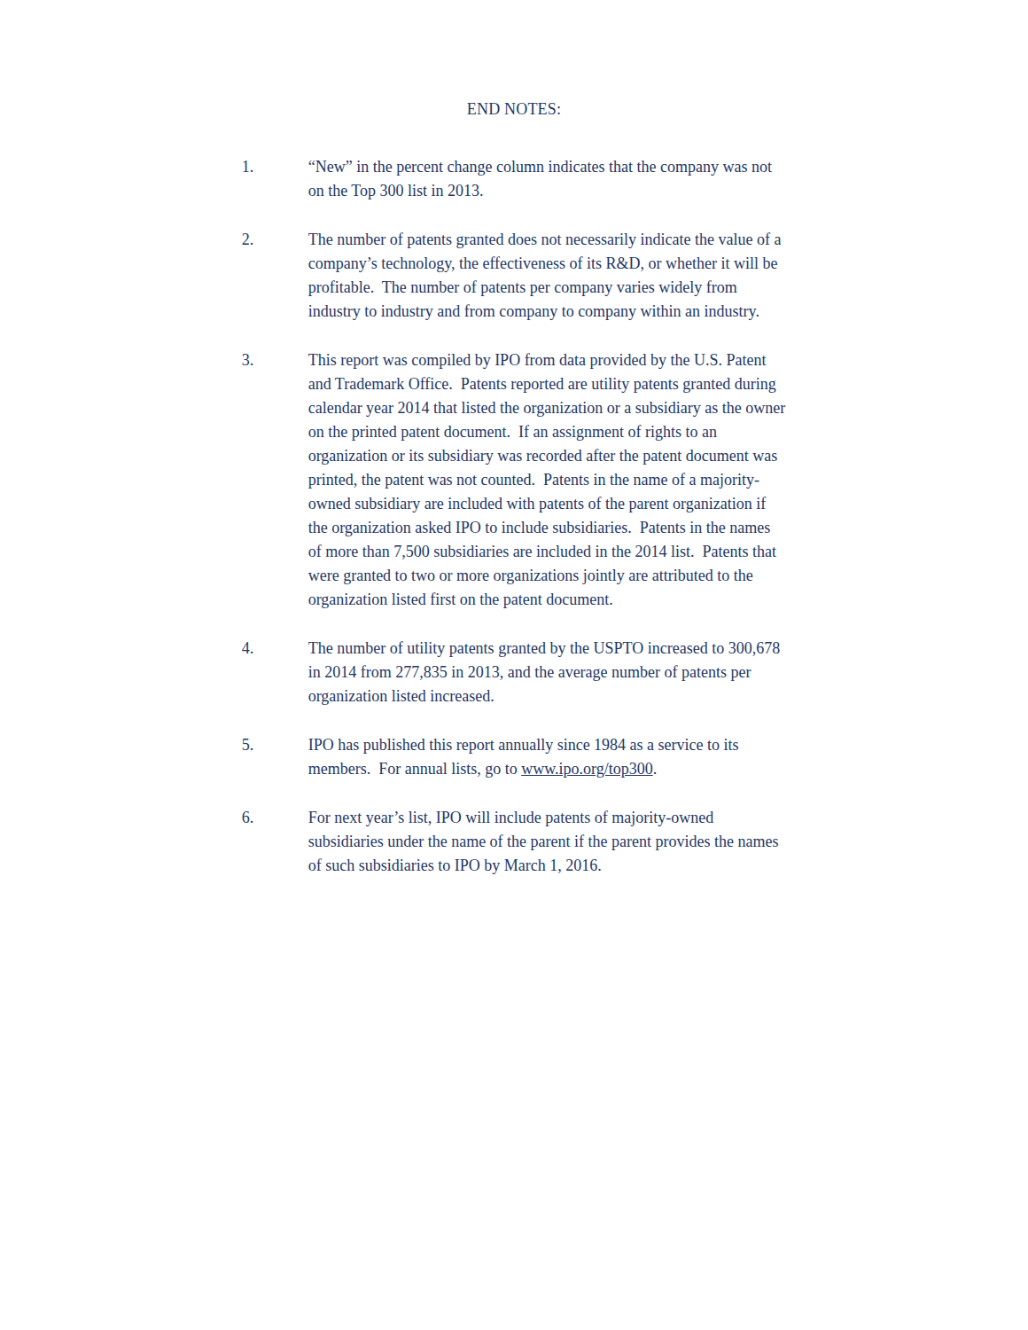END NOTES:
1. “New” in the percent change column indicates that the company was not on the Top 300 list in 2013.
2. The number of patents granted does not necessarily indicate the value of a company’s technology, the effectiveness of its R&D, or whether it will be profitable. The number of patents per company varies widely from industry to industry and from company to company within an industry.
3. This report was compiled by IPO from data provided by the U.S. Patent and Trademark Office. Patents reported are utility patents granted during calendar year 2014 that listed the organization or a subsidiary as the owner on the printed patent document. If an assignment of rights to an organization or its subsidiary was recorded after the patent document was printed, the patent was not counted. Patents in the name of a majority-owned subsidiary are included with patents of the parent organization if the organization asked IPO to include subsidiaries. Patents in the names of more than 7,500 subsidiaries are included in the 2014 list. Patents that were granted to two or more organizations jointly are attributed to the organization listed first on the patent document.
4. The number of utility patents granted by the USPTO increased to 300,678 in 2014 from 277,835 in 2013, and the average number of patents per organization listed increased.
5. IPO has published this report annually since 1984 as a service to its members. For annual lists, go to www.ipo.org/top300.
6. For next year’s list, IPO will include patents of majority-owned subsidiaries under the name of the parent if the parent provides the names of such subsidiaries to IPO by March 1, 2016.